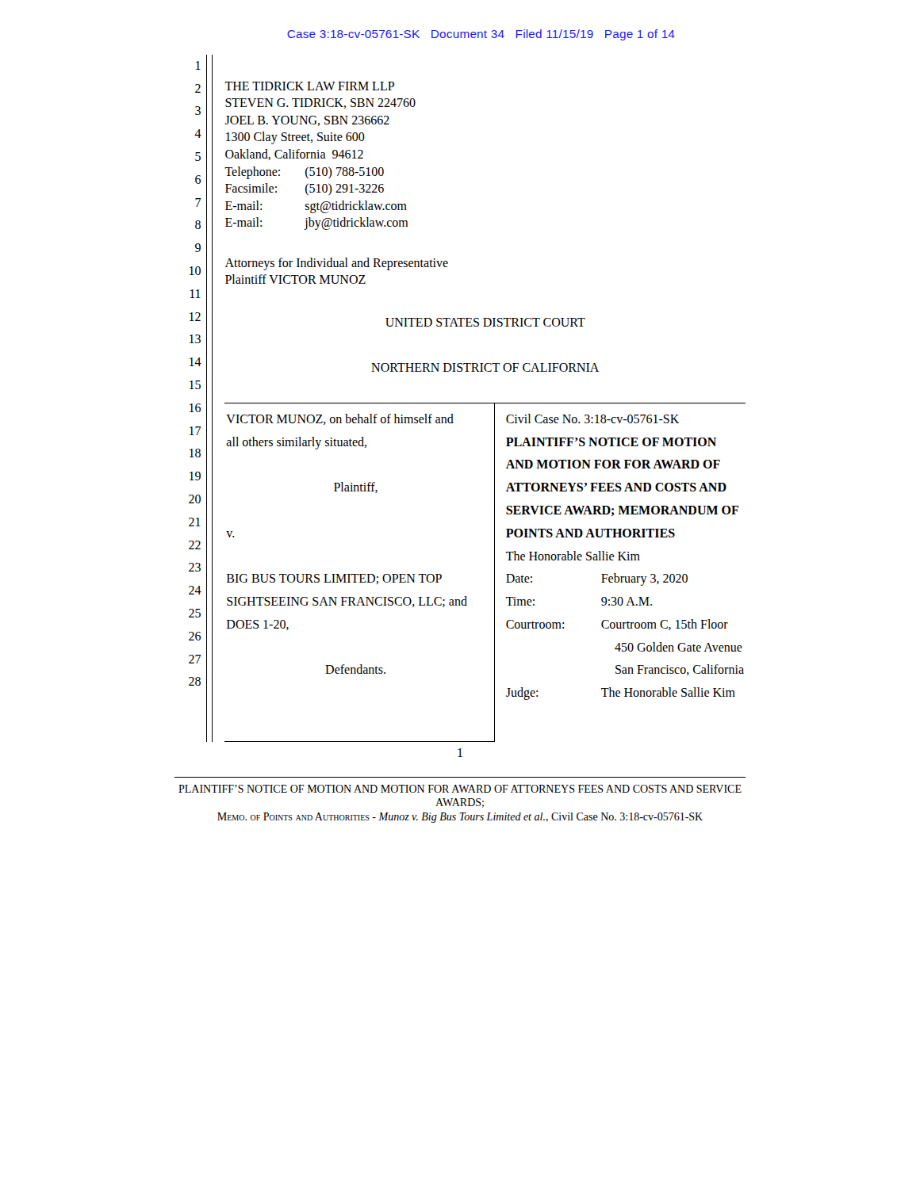Case 3:18-cv-05761-SK Document 34 Filed 11/15/19 Page 1 of 14
1
2
3
4
5
6
7
8
9
10
11
12
13
14
15
16
17
18
19
20
21
22
23
24
25
26
27
28
THE TIDRICK LAW FIRM LLP
STEVEN G. TIDRICK, SBN 224760
JOEL B. YOUNG, SBN 236662
1300 Clay Street, Suite 600
Oakland, California 94612
Telephone:(510) 788-5100
Facsimile:(510) 291-3226
E-mail: sgt@tidricklaw.com
E-mail: jby@tidricklaw.com
Attorneys for Individual and Representative
Plaintiff VICTOR MUNOZ
UNITED STATES DISTRICT COURT
NORTHERN DISTRICT OF CALIFORNIA
VICTOR MUNOZ, on behalf of himself and
all others similarly situated,
Plaintiff,
v.
BIG BUS TOURS LIMITED; OPEN TOP
SIGHTSEEING SAN FRANCISCO, LLC; and
DOES 1-20,
Defendants.
Civil Case No. 3:18-cv-05761-SK
PLAINTIFF’S NOTICE OF MOTION AND MOTION FOR FOR AWARD OF ATTORNEYS’ FEES AND COSTS AND SERVICE AWARD; MEMORANDUM OF POINTS AND AUTHORITIES
The Honorable Sallie Kim
Date: February 3, 2020
Time: 9:30 A.M.
Courtroom: Courtroom C, 15th Floor
450 Golden Gate Avenue
San Francisco, California
Judge: The Honorable Sallie Kim
1
PLAINTIFF’S NOTICE OF MOTION AND MOTION FOR AWARD OF ATTORNEYS FEES AND COSTS AND SERVICE AWARDS;
Memo. of Points and Authorities - Munoz v. Big Bus Tours Limited et al., Civil Case No. 3:18-cv-05761-SK